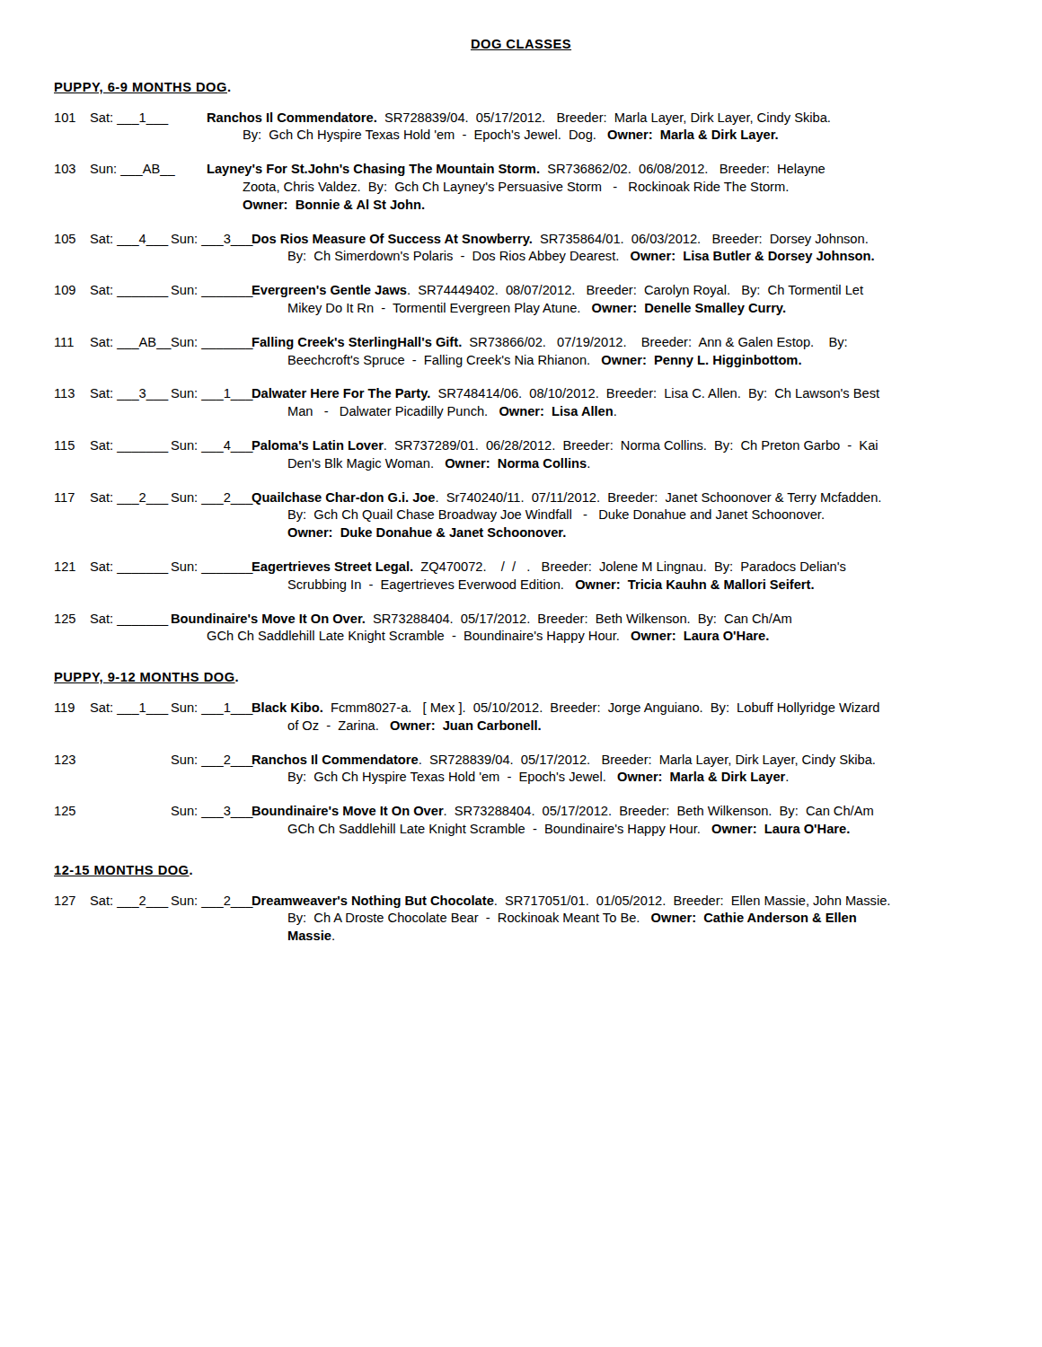DOG CLASSES
PUPPY, 6-9 MONTHS DOG.
101
Sat: ___1___
Ranchos Il Commendatore. SR728839/04. 05/17/2012. Breeder: Marla Layer, Dirk Layer, Cindy Skiba. By: Gch Ch Hyspire Texas Hold 'em - Epoch's Jewel. Dog. Owner: Marla & Dirk Layer.
103
Sun: ___AB__
Layney's For St.John's Chasing The Mountain Storm. SR736862/02. 06/08/2012. Breeder: Helayne Zoota, Chris Valdez. By: Gch Ch Layney's Persuasive Storm - Rockinoak Ride The Storm. Owner: Bonnie & Al St John.
105
Sat: ___4___
Sun: ___3___
Dos Rios Measure Of Success At Snowberry. SR735864/01. 06/03/2012. Breeder: Dorsey Johnson. By: Ch Simerdown's Polaris - Dos Rios Abbey Dearest. Owner: Lisa Butler & Dorsey Johnson.
109
Sat: _______
Sun: _______
Evergreen's Gentle Jaws. SR74449402. 08/07/2012. Breeder: Carolyn Royal. By: Ch Tormentil Let Mikey Do It Rn - Tormentil Evergreen Play Atune. Owner: Denelle Smalley Curry.
111
Sat: ___AB__
Sun: _______
Falling Creek's SterlingHall's Gift. SR73866/02. 07/19/2012. Breeder: Ann & Galen Estop. By: Beechcroft's Spruce - Falling Creek's Nia Rhianon. Owner: Penny L. Higginbottom.
113
Sat: ___3___
Sun: ___1___
Dalwater Here For The Party. SR748414/06. 08/10/2012. Breeder: Lisa C. Allen. By: Ch Lawson's Best Man - Dalwater Picadilly Punch. Owner: Lisa Allen.
115
Sat: _______
Sun: ___4___
Paloma's Latin Lover. SR737289/01. 06/28/2012. Breeder: Norma Collins. By: Ch Preton Garbo - Kai Den's Blk Magic Woman. Owner: Norma Collins.
117
Sat: ___2___
Sun: ___2___
Quailchase Char-don G.i. Joe. Sr740240/11. 07/11/2012. Breeder: Janet Schoonover & Terry Mcfadden. By: Gch Ch Quail Chase Broadway Joe Windfall - Duke Donahue and Janet Schoonover. Owner: Duke Donahue & Janet Schoonover.
121
Sat: _______
Sun: _______
Eagertrieves Street Legal. ZQ470072. / / . Breeder: Jolene M Lingnau. By: Paradocs Delian's Scrubbing In - Eagertrieves Everwood Edition. Owner: Tricia Kauhn & Mallori Seifert.
125
Sat: _______
Boundinaire's Move It On Over. SR73288404. 05/17/2012. Breeder: Beth Wilkenson. By: Can Ch/Am GCh Ch Saddlehill Late Knight Scramble - Boundinaire's Happy Hour. Owner: Laura O'Hare.
PUPPY, 9-12 MONTHS DOG.
119
Sat: ___1___
Sun: ___1___
Black Kibo. Fcmm8027-a. [ Mex ]. 05/10/2012. Breeder: Jorge Anguiano. By: Lobuff Hollyridge Wizard of Oz - Zarina. Owner: Juan Carbonell.
123
Sun: ___2___
Ranchos Il Commendatore. SR728839/04. 05/17/2012. Breeder: Marla Layer, Dirk Layer, Cindy Skiba. By: Gch Ch Hyspire Texas Hold 'em - Epoch's Jewel. Owner: Marla & Dirk Layer.
125
Sun: ___3___
Boundinaire's Move It On Over. SR73288404. 05/17/2012. Breeder: Beth Wilkenson. By: Can Ch/Am GCh Ch Saddlehill Late Knight Scramble - Boundinaire's Happy Hour. Owner: Laura O'Hare.
12-15 MONTHS DOG.
127
Sat: ___2___
Sun: ___2___
Dreamweaver's Nothing But Chocolate. SR717051/01. 01/05/2012. Breeder: Ellen Massie, John Massie. By: Ch A Droste Chocolate Bear - Rockinoak Meant To Be. Owner: Cathie Anderson & Ellen Massie.